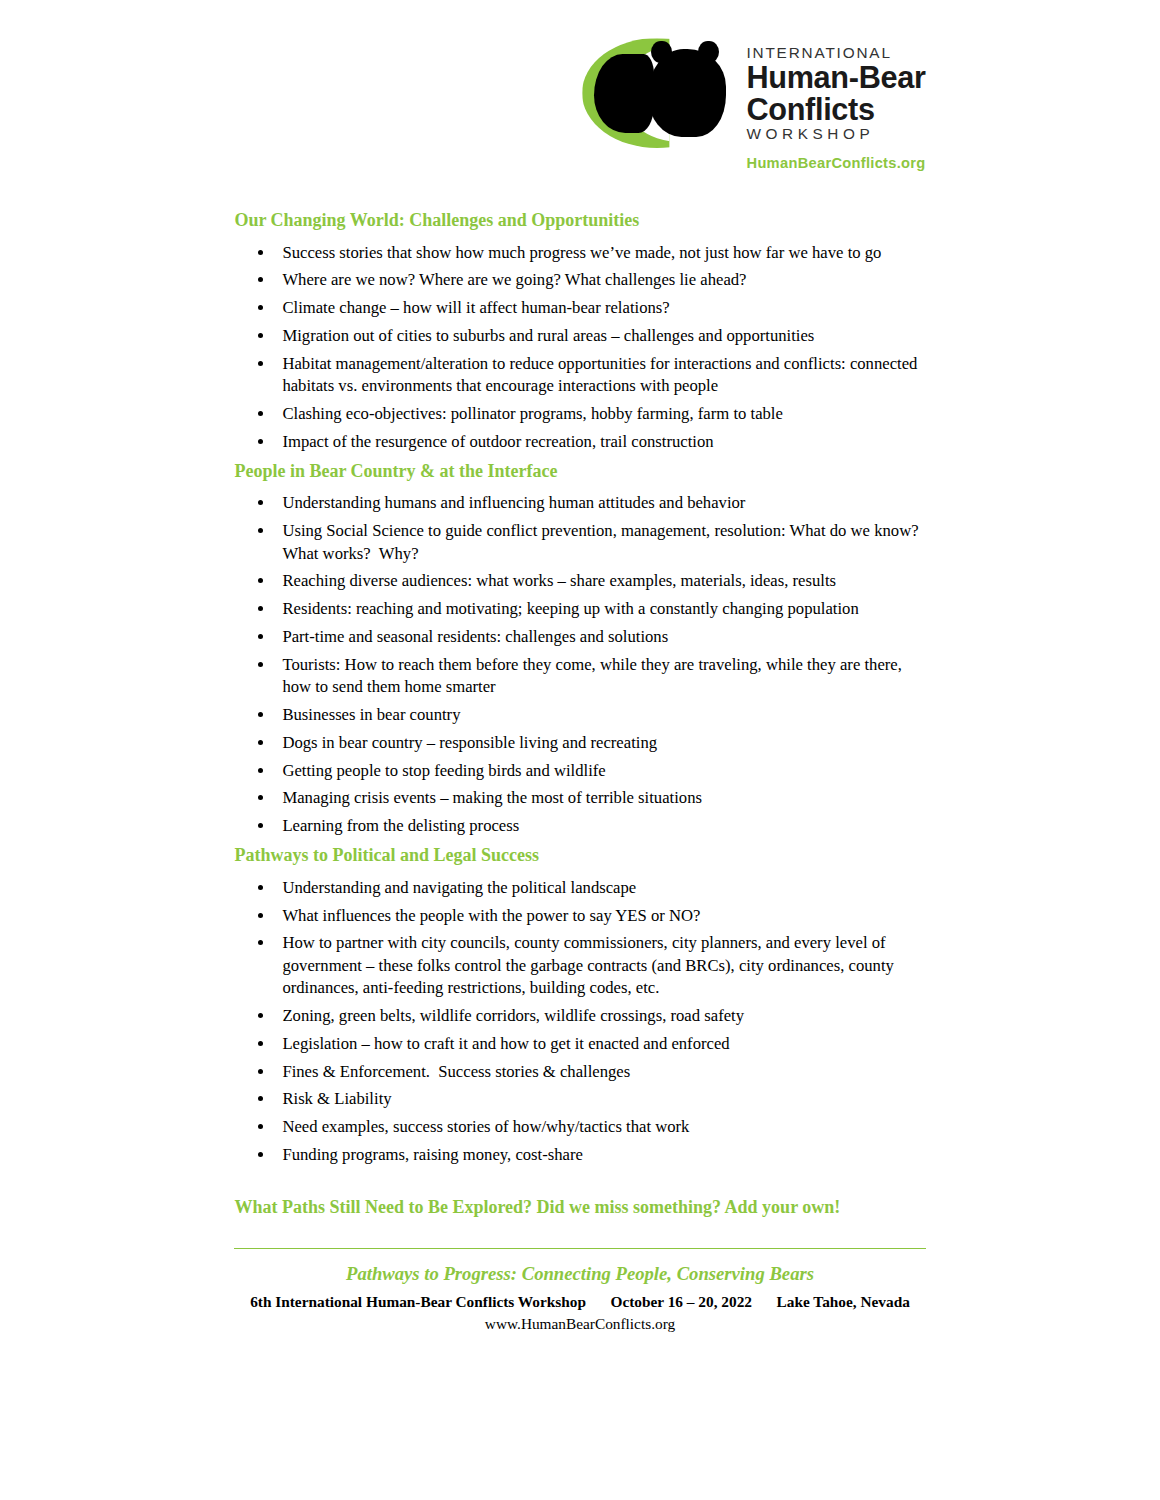International
Human-Bear
Conflicts
Workshop
HumanBearConflicts.org
Our Changing World: Challenges and Opportunities
Success stories that show how much progress we’ve made, not just how far we have to go
Where are we now? Where are we going? What challenges lie ahead?
Climate change – how will it affect human-bear relations?
Migration out of cities to suburbs and rural areas – challenges and opportunities
Habitat management/alteration to reduce opportunities for interactions and conflicts: connected habitats vs. environments that encourage interactions with people
Clashing eco-objectives: pollinator programs, hobby farming, farm to table
Impact of the resurgence of outdoor recreation, trail construction
People in Bear Country & at the Interface
Understanding humans and influencing human attitudes and behavior
Using Social Science to guide conflict prevention, management, resolution: What do we know? What works? Why?
Reaching diverse audiences: what works – share examples, materials, ideas, results
Residents: reaching and motivating; keeping up with a constantly changing population
Part-time and seasonal residents: challenges and solutions
Tourists: How to reach them before they come, while they are traveling, while they are there, how to send them home smarter
Businesses in bear country
Dogs in bear country – responsible living and recreating
Getting people to stop feeding birds and wildlife
Managing crisis events – making the most of terrible situations
Learning from the delisting process
Pathways to Political and Legal Success
Understanding and navigating the political landscape
What influences the people with the power to say YES or NO?
How to partner with city councils, county commissioners, city planners, and every level of government – these folks control the garbage contracts (and BRCs), city ordinances, county ordinances, anti-feeding restrictions, building codes, etc.
Zoning, green belts, wildlife corridors, wildlife crossings, road safety
Legislation – how to craft it and how to get it enacted and enforced
Fines & Enforcement. Success stories & challenges
Risk & Liability
Need examples, success stories of how/why/tactics that work
Funding programs, raising money, cost-share
What Paths Still Need to Be Explored? Did we miss something? Add your own!
Pathways to Progress: Connecting People, Conserving Bears
6th International Human-Bear Conflicts Workshop October 16 – 20, 2022 Lake Tahoe, Nevada
www.HumanBearConflicts.org